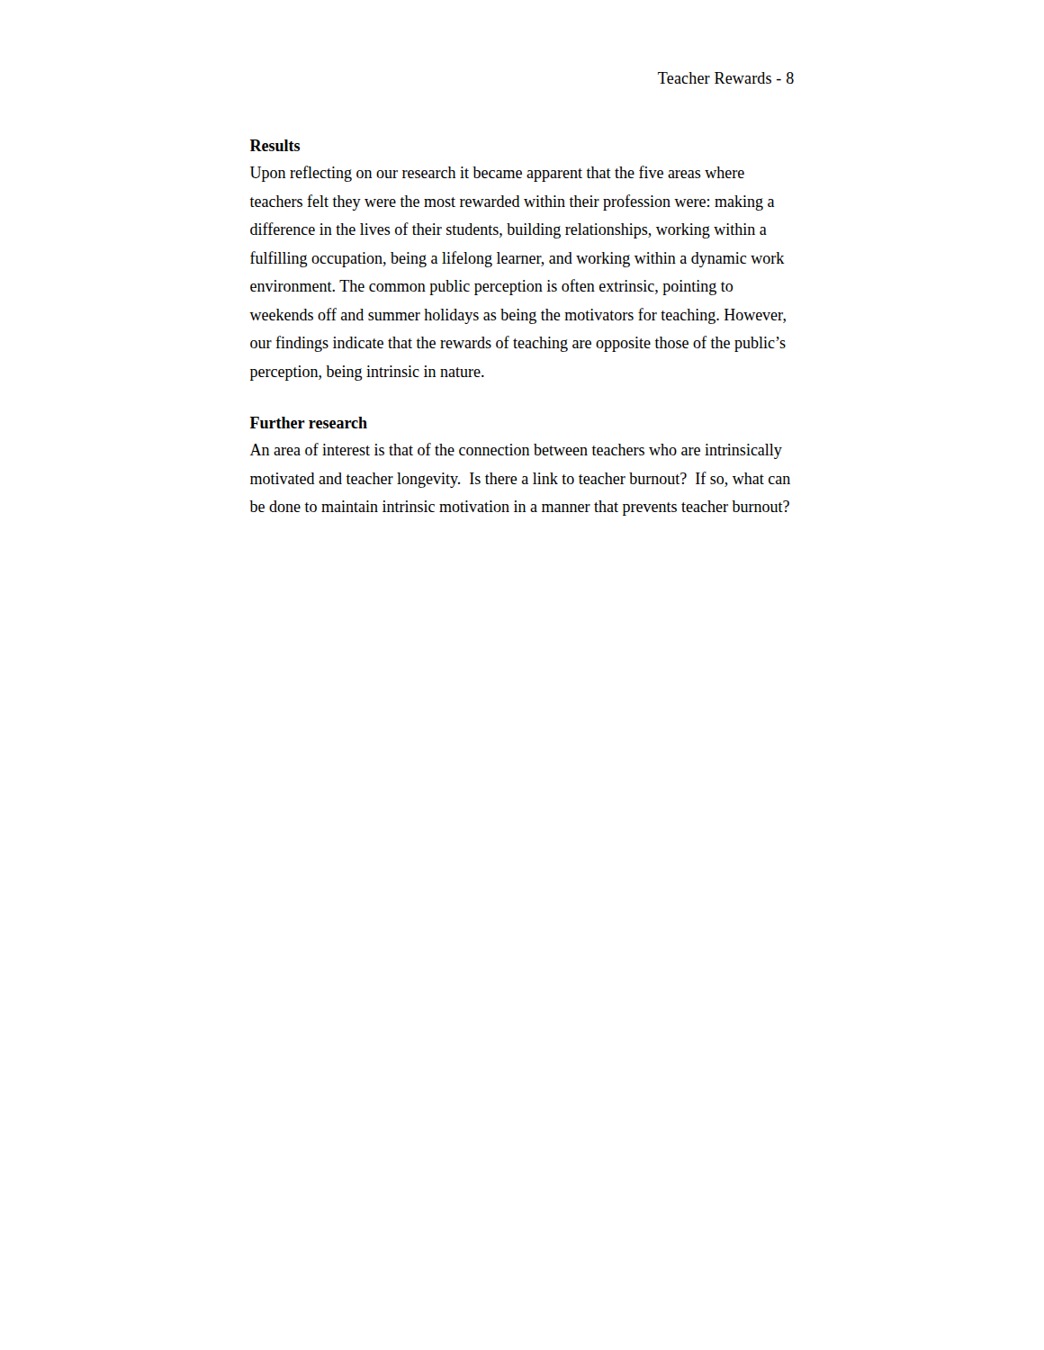Teacher Rewards - 8
Results
Upon reflecting on our research it became apparent that the five areas where teachers felt they were the most rewarded within their profession were: making a difference in the lives of their students, building relationships, working within a fulfilling occupation, being a lifelong learner, and working within a dynamic work environment. The common public perception is often extrinsic, pointing to weekends off and summer holidays as being the motivators for teaching. However, our findings indicate that the rewards of teaching are opposite those of the public’s perception, being intrinsic in nature.
Further research
An area of interest is that of the connection between teachers who are intrinsically motivated and teacher longevity. Is there a link to teacher burnout? If so, what can be done to maintain intrinsic motivation in a manner that prevents teacher burnout?